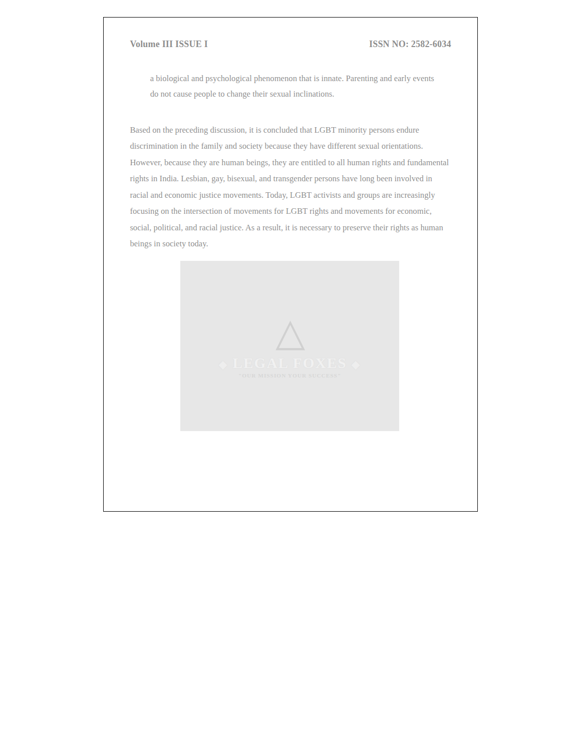Volume III ISSUE I ISSN NO: 2582-6034
a biological and psychological phenomenon that is innate. Parenting and early events do not cause people to change their sexual inclinations.
Based on the preceding discussion, it is concluded that LGBT minority persons endure discrimination in the family and society because they have different sexual orientations. However, because they are human beings, they are entitled to all human rights and fundamental rights in India. Lesbian, gay, bisexual, and transgender persons have long been involved in racial and economic justice movements. Today, LGBT activists and groups are increasingly focusing on the intersection of movements for LGBT rights and movements for economic, social, political, and racial justice. As a result, it is necessary to preserve their rights as human beings in society today.
△
◆ LEGAL FOXES ◆
"OUR MISSION YOUR SUCCESS"